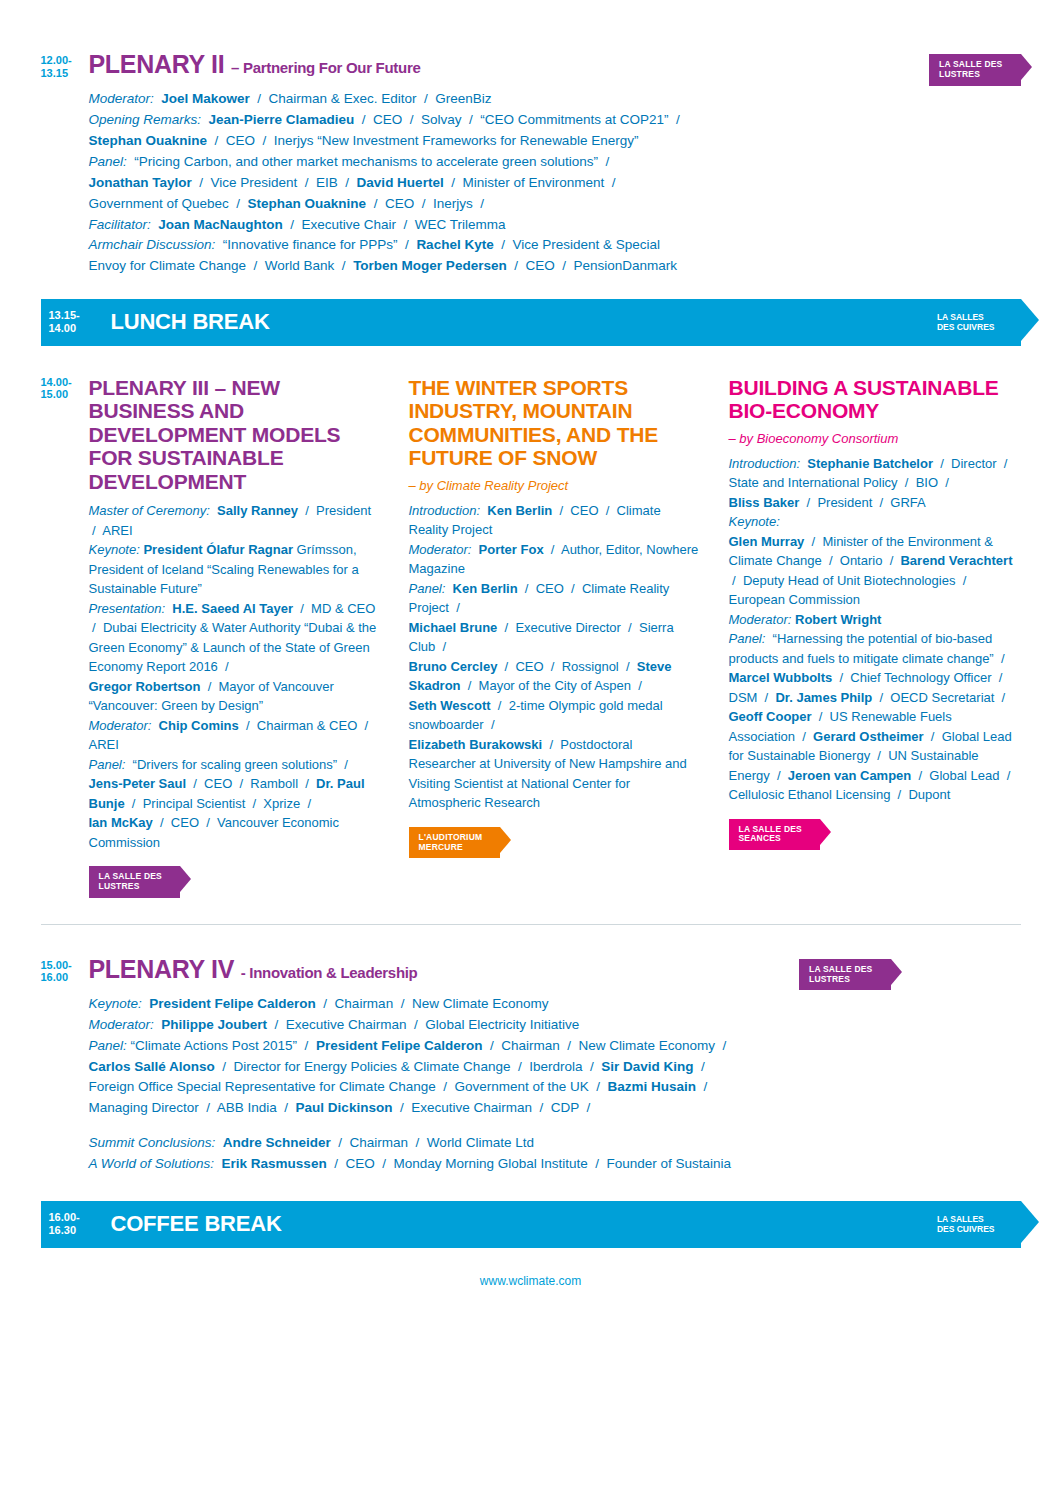12.00-
13.15
LA SALLE DES
LUSTRES
PLENARY II – Partnering For Our Future
Moderator: Joel Makower / Chairman & Exec. Editor / GreenBiz
Opening Remarks: Jean-Pierre Clamadieu / CEO / Solvay / “CEO Commitments at COP21” /
Stephan Ouaknine / CEO / Inerjys “New Investment Frameworks for Renewable Energy”
Panel: “Pricing Carbon, and other market mechanisms to accelerate green solutions” /
Jonathan Taylor / Vice President / EIB / David Huertel / Minister of Environment /
Government of Quebec / Stephan Ouaknine / CEO / Inerjys /
Facilitator: Joan MacNaughton / Executive Chair / WEC Trilemma
Armchair Discussion: “Innovative finance for PPPs” / Rachel Kyte / Vice President & Special
Envoy for Climate Change / World Bank / Torben Moger Pedersen / CEO / PensionDanmark
13.15-
14.00
LUNCH BREAK
LA SALLES
DES CUIVRES
14.00-
15.00
PLENARY III – NEW BUSINESS AND DEVELOPMENT MODELS FOR SUSTAINABLE DEVELOPMENT
Master of Ceremony: Sally Ranney / President / AREI
Keynote: President Ólafur Ragnar Grímsson, President of Iceland “Scaling Renewables for a Sustainable Future”
Presentation: H.E. Saeed Al Tayer / MD & CEO / Dubai Electricity & Water Authority “Dubai & the Green Economy” & Launch of the State of Green Economy Report 2016 /
Gregor Robertson / Mayor of Vancouver “Vancouver: Green by Design”
Moderator: Chip Comins / Chairman & CEO / AREI
Panel: “Drivers for scaling green solutions” / Jens-Peter Saul / CEO / Ramboll / Dr. Paul Bunje / Principal Scientist / Xprize /
Ian McKay / CEO / Vancouver Economic Commission
LA SALLE DES
LUSTRES
THE WINTER SPORTS INDUSTRY, MOUNTAIN COMMUNITIES, AND THE FUTURE OF SNOW
– by Climate Reality Project
Introduction: Ken Berlin / CEO / Climate Reality Project
Moderator: Porter Fox / Author, Editor, Nowhere Magazine
Panel: Ken Berlin / CEO / Climate Reality Project /
Michael Brune / Executive Director / Sierra Club /
Bruno Cercley / CEO / Rossignol / Steve Skadron / Mayor of the City of Aspen /
Seth Wescott / 2-time Olympic gold medal snowboarder /
Elizabeth Burakowski / Postdoctoral Researcher at University of New Hampshire and Visiting Scientist at National Center for Atmospheric Research
L'AUDITORIUM
MERCURE
BUILDING A SUSTAINABLE BIO-ECONOMY
– by Bioeconomy Consortium
Introduction: Stephanie Batchelor / Director / State and International Policy / BIO /
Bliss Baker / President / GRFA
Keynote:
Glen Murray / Minister of the Environment & Climate Change / Ontario / Barend Verachtert / Deputy Head of Unit Biotechnologies / European Commission
Moderator: Robert Wright
Panel: “Harnessing the potential of bio-based products and fuels to mitigate climate change” / Marcel Wubbolts / Chief Technology Officer / DSM / Dr. James Philp / OECD Secretariat / Geoff Cooper / US Renewable Fuels Association / Gerard Ostheimer / Global Lead for Sustainable Bionergy / UN Sustainable Energy / Jeroen van Campen / Global Lead / Cellulosic Ethanol Licensing / Dupont
LA SALLE DES
SEANCES
15.00-
16.00
LA SALLE DES
LUSTRES
PLENARY IV - Innovation & Leadership
Keynote: President Felipe Calderon / Chairman / New Climate Economy
Moderator: Philippe Joubert / Executive Chairman / Global Electricity Initiative
Panel: “Climate Actions Post 2015” / President Felipe Calderon / Chairman / New Climate Economy /
Carlos Sallé Alonso / Director for Energy Policies & Climate Change / Iberdrola / Sir David King /
Foreign Office Special Representative for Climate Change / Government of the UK / Bazmi Husain /
Managing Director / ABB India / Paul Dickinson / Executive Chairman / CDP /
Summit Conclusions: Andre Schneider / Chairman / World Climate Ltd
A World of Solutions: Erik Rasmussen / CEO / Monday Morning Global Institute / Founder of Sustainia
16.00-
16.30
COFFEE BREAK
LA SALLES
DES CUIVRES
www.wclimate.com